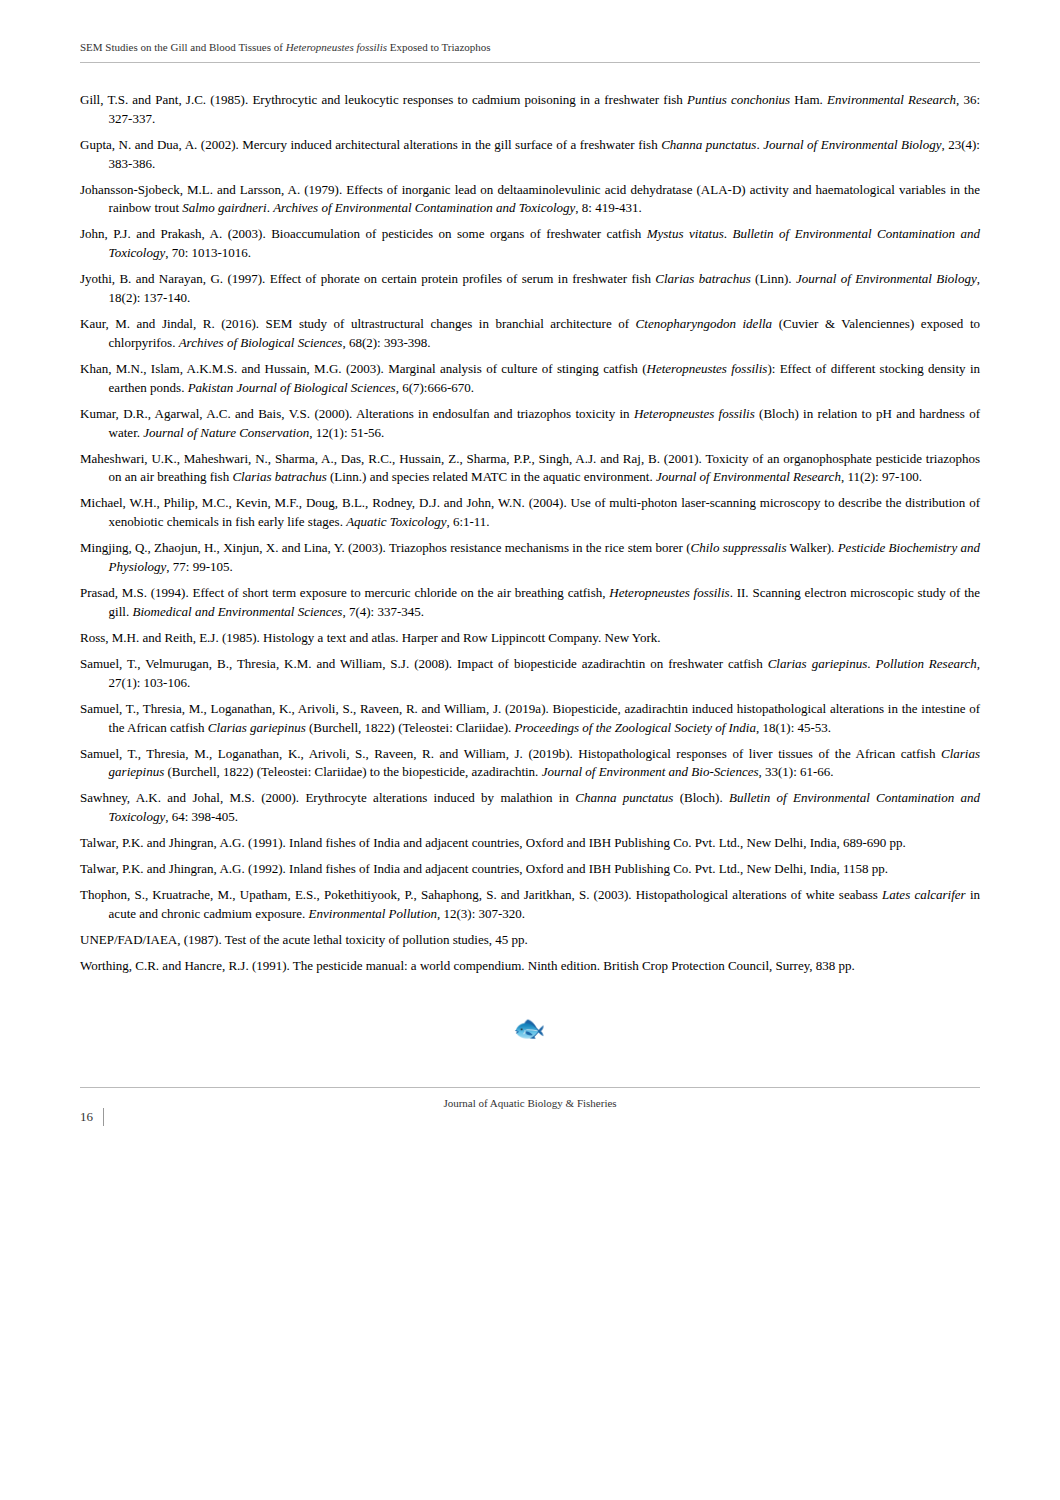SEM Studies on the Gill and Blood Tissues of Heteropneustes fossilis Exposed to Triazophos
Gill, T.S. and Pant, J.C. (1985). Erythrocytic and leukocytic responses to cadmium poisoning in a freshwater fish Puntius conchonius Ham. Environmental Research, 36: 327-337.
Gupta, N. and Dua, A. (2002). Mercury induced architectural alterations in the gill surface of a freshwater fish Channa punctatus. Journal of Environmental Biology, 23(4): 383-386.
Johansson-Sjobeck, M.L. and Larsson, A. (1979). Effects of inorganic lead on deltaaminolevulinic acid dehydratase (ALA-D) activity and haematological variables in the rainbow trout Salmo gairdneri. Archives of Environmental Contamination and Toxicology, 8: 419-431.
John, P.J. and Prakash, A. (2003). Bioaccumulation of pesticides on some organs of freshwater catfish Mystus vitatus. Bulletin of Environmental Contamination and Toxicology, 70: 1013-1016.
Jyothi, B. and Narayan, G. (1997). Effect of phorate on certain protein profiles of serum in freshwater fish Clarias batrachus (Linn). Journal of Environmental Biology, 18(2): 137-140.
Kaur, M. and Jindal, R. (2016). SEM study of ultrastructural changes in branchial architecture of Ctenopharyngodon idella (Cuvier & Valenciennes) exposed to chlorpyrifos. Archives of Biological Sciences, 68(2): 393-398.
Khan, M.N., Islam, A.K.M.S. and Hussain, M.G. (2003). Marginal analysis of culture of stinging catfish (Heteropneustes fossilis): Effect of different stocking density in earthen ponds. Pakistan Journal of Biological Sciences, 6(7):666-670.
Kumar, D.R., Agarwal, A.C. and Bais, V.S. (2000). Alterations in endosulfan and triazophos toxicity in Heteropneustes fossilis (Bloch) in relation to pH and hardness of water. Journal of Nature Conservation, 12(1): 51-56.
Maheshwari, U.K., Maheshwari, N., Sharma, A., Das, R.C., Hussain, Z., Sharma, P.P., Singh, A.J. and Raj, B. (2001). Toxicity of an organophosphate pesticide triazophos on an air breathing fish Clarias batrachus (Linn.) and species related MATC in the aquatic environment. Journal of Environmental Research, 11(2): 97-100.
Michael, W.H., Philip, M.C., Kevin, M.F., Doug, B.L., Rodney, D.J. and John, W.N. (2004). Use of multi-photon laser-scanning microscopy to describe the distribution of xenobiotic chemicals in fish early life stages. Aquatic Toxicology, 6:1-11.
Mingjing, Q., Zhaojun, H., Xinjun, X. and Lina, Y. (2003). Triazophos resistance mechanisms in the rice stem borer (Chilo suppressalis Walker). Pesticide Biochemistry and Physiology, 77: 99-105.
Prasad, M.S. (1994). Effect of short term exposure to mercuric chloride on the air breathing catfish, Heteropneustes fossilis. II. Scanning electron microscopic study of the gill. Biomedical and Environmental Sciences, 7(4): 337-345.
Ross, M.H. and Reith, E.J. (1985). Histology a text and atlas. Harper and Row Lippincott Company. New York.
Samuel, T., Velmurugan, B., Thresia, K.M. and William, S.J. (2008). Impact of biopesticide azadirachtin on freshwater catfish Clarias gariepinus. Pollution Research, 27(1): 103-106.
Samuel, T., Thresia, M., Loganathan, K., Arivoli, S., Raveen, R. and William, J. (2019a). Biopesticide, azadirachtin induced histopathological alterations in the intestine of the African catfish Clarias gariepinus (Burchell, 1822) (Teleostei: Clariidae). Proceedings of the Zoological Society of India, 18(1): 45-53.
Samuel, T., Thresia, M., Loganathan, K., Arivoli, S., Raveen, R. and William, J. (2019b). Histopathological responses of liver tissues of the African catfish Clarias gariepinus (Burchell, 1822) (Teleostei: Clariidae) to the biopesticide, azadirachtin. Journal of Environment and Bio-Sciences, 33(1): 61-66.
Sawhney, A.K. and Johal, M.S. (2000). Erythrocyte alterations induced by malathion in Channa punctatus (Bloch). Bulletin of Environmental Contamination and Toxicology, 64: 398-405.
Talwar, P.K. and Jhingran, A.G. (1991). Inland fishes of India and adjacent countries, Oxford and IBH Publishing Co. Pvt. Ltd., New Delhi, India, 689-690 pp.
Talwar, P.K. and Jhingran, A.G. (1992). Inland fishes of India and adjacent countries, Oxford and IBH Publishing Co. Pvt. Ltd., New Delhi, India, 1158 pp.
Thophon, S., Kruatrache, M., Upatham, E.S., Pokethitiyook, P., Sahaphong, S. and Jaritkhan, S. (2003). Histopathological alterations of white seabass Lates calcarifer in acute and chronic cadmium exposure. Environmental Pollution, 12(3): 307-320.
UNEP/FAD/IAEA, (1987). Test of the acute lethal toxicity of pollution studies, 45 pp.
Worthing, C.R. and Hancre, R.J. (1991). The pesticide manual: a world compendium. Ninth edition. British Crop Protection Council, Surrey, 838 pp.
🐟
16
Journal of Aquatic Biology & Fisheries